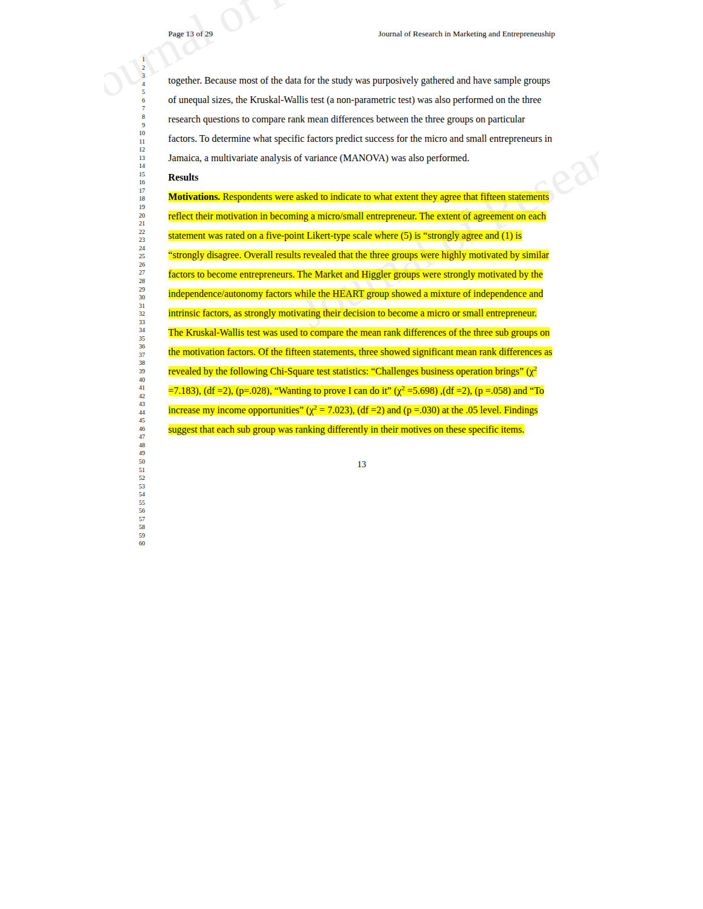Journal of Research in Marketing and Entrepreneurship Journal of Research in Marketing and Entrepreneurship
Page 13 of 29
Journal of Research in Marketing and Entrepreneuship
1
2
3
4
5
6
7
8
9
10
11
12
13
14
15
16
17
18
19
20
21
22
23
24
25
26
27
28
29
30
31
32
33
34
35
36
37
38
39
40
41
42
43
44
45
46
47
48
49
50
51
52
53
54
55
56
57
58
59
60
together. Because most of the data for the study was purposively gathered and have sample groups of unequal sizes, the Kruskal-Wallis test (a non-parametric test) was also performed on the three research questions to compare rank mean differences between the three groups on particular factors. To determine what specific factors predict success for the micro and small entrepreneurs in Jamaica, a multivariate analysis of variance (MANOVA) was also performed.
Results
Motivations. Respondents were asked to indicate to what extent they agree that fifteen statements reflect their motivation in becoming a micro/small entrepreneur. The extent of agreement on each statement was rated on a five-point Likert-type scale where (5) is “strongly agree and (1) is “strongly disagree. Overall results revealed that the three groups were highly motivated by similar factors to become entrepreneurs. The Market and Higgler groups were strongly motivated by the independence/autonomy factors while the HEART group showed a mixture of independence and intrinsic factors, as strongly motivating their decision to become a micro or small entrepreneur.
The Kruskal-Wallis test was used to compare the mean rank differences of the three sub groups on the motivation factors. Of the fifteen statements, three showed significant mean rank differences as revealed by the following Chi-Square test statistics: “Challenges business operation brings” (χ2 =7.183), (df =2), (p=.028), “Wanting to prove I can do it” (χ2 =5.698) ,(df =2), (p =.058) and “To increase my income opportunities” (χ2 = 7.023), (df =2) and (p =.030) at the .05 level. Findings suggest that each sub group was ranking differently in their motives on these specific items.
13